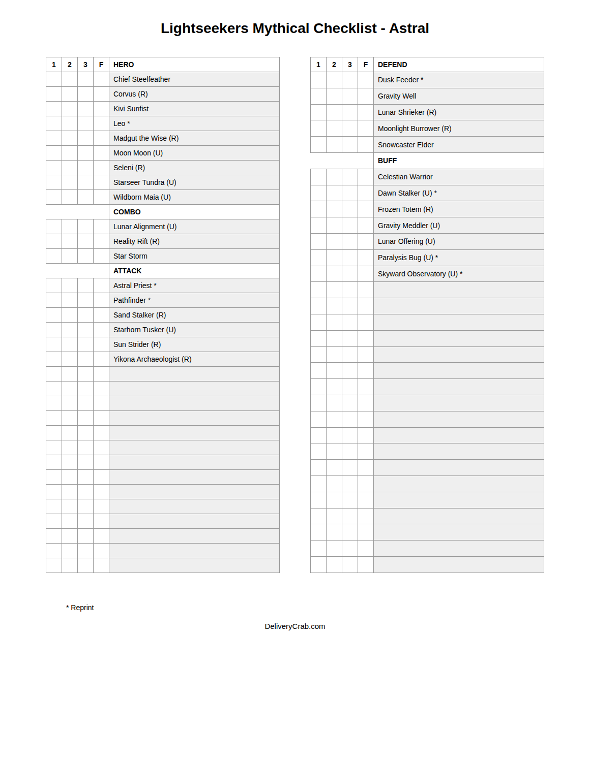Lightseekers Mythical Checklist - Astral
| 1 | 2 | 3 | F | HERO |
| --- | --- | --- | --- | --- |
| | | | | Chief Steelfeather |
| | | | | Corvus (R) |
| | | | | Kivi Sunfist |
| | | | | Leo * |
| | | | | Madgut the Wise (R) |
| | | | | Moon Moon (U) |
| | | | | Seleni (R) |
| | | | | Starseer Tundra (U) |
| | | | | Wildborn Maia (U) |
| | | | | COMBO |
| | | | | Lunar Alignment (U) |
| | | | | Reality Rift (R) |
| | | | | Star Storm |
| | | | | ATTACK |
| | | | | Astral Priest * |
| | | | | Pathfinder * |
| | | | | Sand Stalker (R) |
| | | | | Starhorn Tusker (U) |
| | | | | Sun Strider (R) |
| | | | | Yikona Archaeologist (R) |
| 1 | 2 | 3 | F | DEFEND |
| --- | --- | --- | --- | --- |
| | | | | Dusk Feeder * |
| | | | | Gravity Well |
| | | | | Lunar Shrieker (R) |
| | | | | Moonlight Burrower (R) |
| | | | | Snowcaster Elder |
| | | | | BUFF |
| | | | | Celestian Warrior |
| | | | | Dawn Stalker (U) * |
| | | | | Frozen Totem (R) |
| | | | | Gravity Meddler (U) |
| | | | | Lunar Offering (U) |
| | | | | Paralysis Bug (U) * |
| | | | | Skyward Observatory (U) * |
* Reprint
DeliveryCrab.com